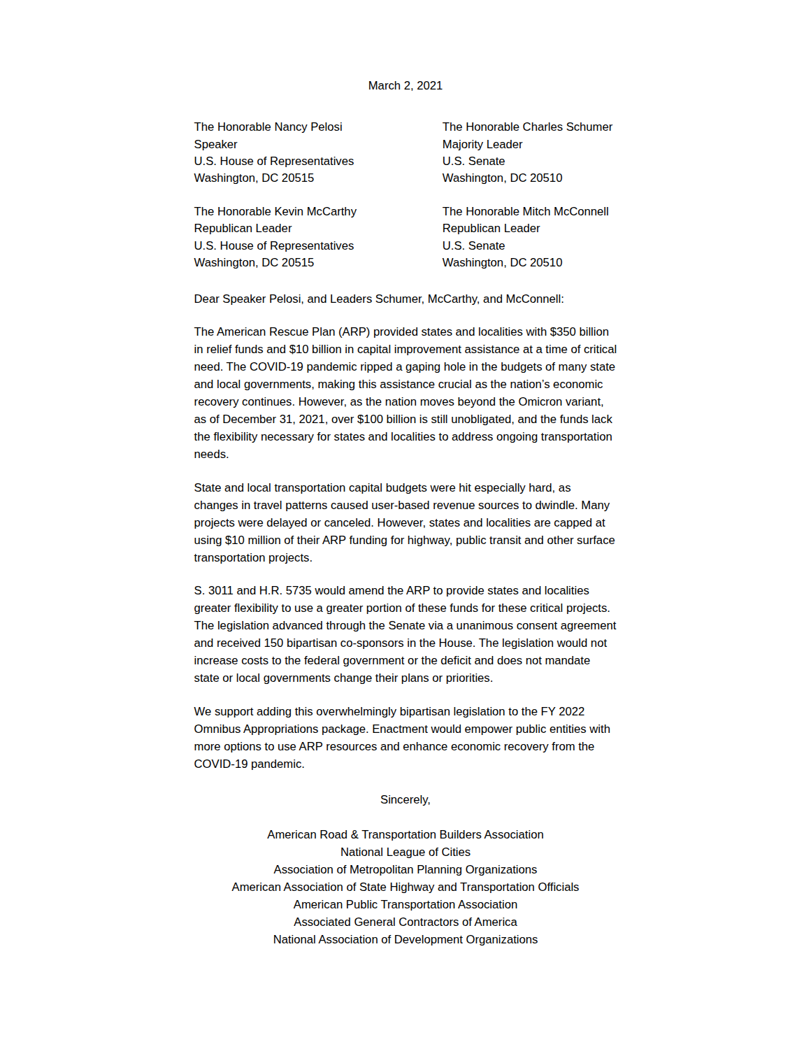March 2, 2021
| The Honorable Nancy Pelosi Speaker U.S. House of Representatives Washington, DC 20515 | The Honorable Charles Schumer Majority Leader U.S. Senate Washington, DC 20510 |
| The Honorable Kevin McCarthy Republican Leader U.S. House of Representatives Washington, DC 20515 | The Honorable Mitch McConnell Republican Leader U.S. Senate Washington, DC 20510 |
Dear Speaker Pelosi, and Leaders Schumer, McCarthy, and McConnell:
The American Rescue Plan (ARP) provided states and localities with $350 billion in relief funds and $10 billion in capital improvement assistance at a time of critical need. The COVID-19 pandemic ripped a gaping hole in the budgets of many state and local governments, making this assistance crucial as the nation’s economic recovery continues. However, as the nation moves beyond the Omicron variant, as of December 31, 2021, over $100 billion is still unobligated, and the funds lack the flexibility necessary for states and localities to address ongoing transportation needs.
State and local transportation capital budgets were hit especially hard, as changes in travel patterns caused user-based revenue sources to dwindle. Many projects were delayed or canceled. However, states and localities are capped at using $10 million of their ARP funding for highway, public transit and other surface transportation projects.
S. 3011 and H.R. 5735 would amend the ARP to provide states and localities greater flexibility to use a greater portion of these funds for these critical projects. The legislation advanced through the Senate via a unanimous consent agreement and received 150 bipartisan co-sponsors in the House. The legislation would not increase costs to the federal government or the deficit and does not mandate state or local governments change their plans or priorities.
We support adding this overwhelmingly bipartisan legislation to the FY 2022 Omnibus Appropriations package. Enactment would empower public entities with more options to use ARP resources and enhance economic recovery from the COVID-19 pandemic.
Sincerely,
American Road & Transportation Builders Association
National League of Cities
Association of Metropolitan Planning Organizations
American Association of State Highway and Transportation Officials
American Public Transportation Association
Associated General Contractors of America
National Association of Development Organizations